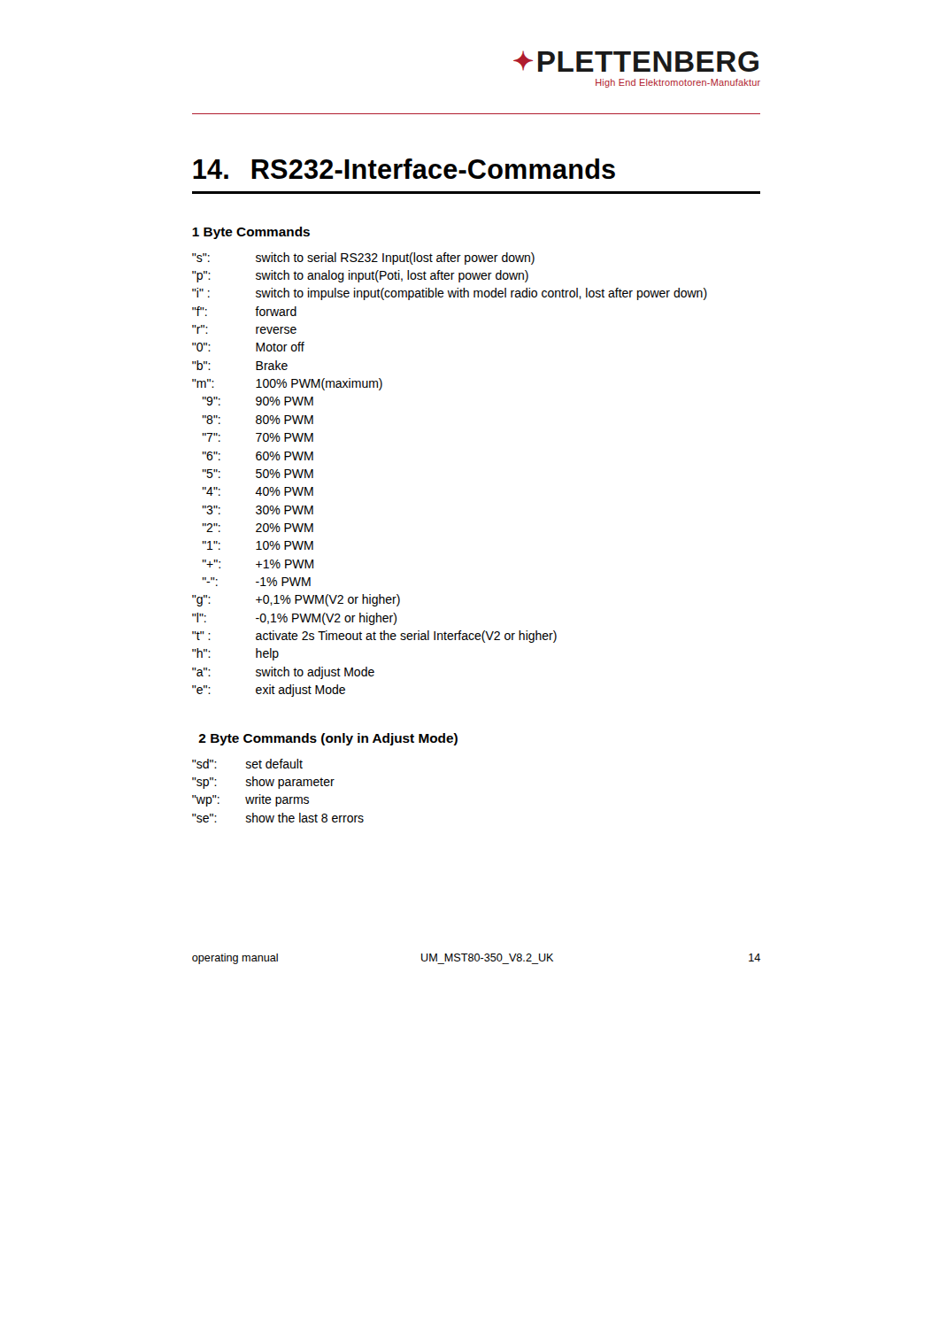✦PLETTENBERG
High End Elektromotoren-Manufaktur
14. RS232-Interface-Commands
1 Byte Commands
| "s": | switch to serial RS232 Input(lost after power down) |
| "p": | switch to analog input(Poti, lost after power down) |
| "i" : | switch to impulse input(compatible with model radio control, lost after power down) |
| "f": | forward |
| "r": | reverse |
| "0": | Motor off |
| "b": | Brake |
| "m": | 100% PWM(maximum) |
| "9": | 90% PWM |
| "8": | 80% PWM |
| "7": | 70% PWM |
| "6": | 60% PWM |
| "5": | 50% PWM |
| "4": | 40% PWM |
| "3": | 30% PWM |
| "2": | 20% PWM |
| "1": | 10% PWM |
| "+": | +1% PWM |
| "-": | -1% PWM |
| "g": | +0,1% PWM(V2 or higher) |
| "l": | -0,1% PWM(V2 or higher) |
| "t" : | activate 2s Timeout at the serial Interface(V2 or higher) |
| "h": | help |
| "a": | switch to adjust Mode |
| "e": | exit adjust Mode |
2 Byte Commands (only in Adjust Mode)
| "sd": | set default |
| "sp": | show parameter |
| "wp": | write parms |
| "se": | show the last 8 errors |
| operating manual | UM_MST80-350_V8.2_UK | 14 |